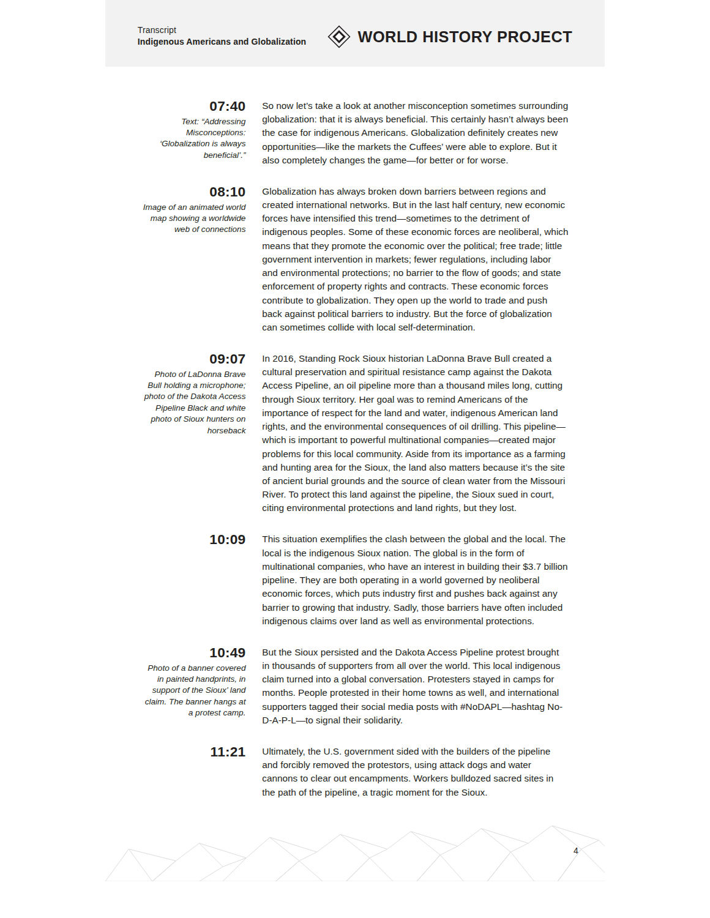Transcript
Indigenous Americans and Globalization
WORLD HISTORY PROJECT
07:40
Text: “Addressing Misconceptions: ‘Globalization is always beneficial’.”
So now let’s take a look at another misconception sometimes surrounding globalization: that it is always beneficial. This certainly hasn’t always been the case for indigenous Americans. Globalization definitely creates new opportunities—like the markets the Cuffees’ were able to explore. But it also completely changes the game—for better or for worse.
08:10
Image of an animated world map showing a worldwide web of connections
Globalization has always broken down barriers between regions and created international networks. But in the last half century, new economic forces have intensified this trend—sometimes to the detriment of indigenous peoples. Some of these economic forces are neoliberal, which means that they promote the economic over the political; free trade; little government intervention in markets; fewer regulations, including labor and environmental protections; no barrier to the flow of goods; and state enforcement of property rights and contracts. These economic forces contribute to globalization. They open up the world to trade and push back against political barriers to industry. But the force of globalization can sometimes collide with local self-determination.
09:07
Photo of LaDonna Brave Bull holding a microphone; photo of the Dakota Access Pipeline Black and white photo of Sioux hunters on horseback
In 2016, Standing Rock Sioux historian LaDonna Brave Bull created a cultural preservation and spiritual resistance camp against the Dakota Access Pipeline, an oil pipeline more than a thousand miles long, cutting through Sioux territory. Her goal was to remind Americans of the importance of respect for the land and water, indigenous American land rights, and the environmental consequences of oil drilling. This pipeline—which is important to powerful multinational companies—created major problems for this local community. Aside from its importance as a farming and hunting area for the Sioux, the land also matters because it’s the site of ancient burial grounds and the source of clean water from the Missouri River. To protect this land against the pipeline, the Sioux sued in court, citing environmental protections and land rights, but they lost.
10:09
This situation exemplifies the clash between the global and the local. The local is the indigenous Sioux nation. The global is in the form of multinational companies, who have an interest in building their $3.7 billion pipeline. They are both operating in a world governed by neoliberal economic forces, which puts industry first and pushes back against any barrier to growing that industry. Sadly, those barriers have often included indigenous claims over land as well as environmental protections.
10:49
Photo of a banner covered in painted handprints, in support of the Sioux’ land claim. The banner hangs at a protest camp.
But the Sioux persisted and the Dakota Access Pipeline protest brought in thousands of supporters from all over the world. This local indigenous claim turned into a global conversation. Protesters stayed in camps for months. People protested in their home towns as well, and international supporters tagged their social media posts with #NoDAPL—hashtag No-D-A-P-L—to signal their solidarity.
11:21
Ultimately, the U.S. government sided with the builders of the pipeline and forcibly removed the protestors, using attack dogs and water cannons to clear out encampments. Workers bulldozed sacred sites in the path of the pipeline, a tragic moment for the Sioux.
4